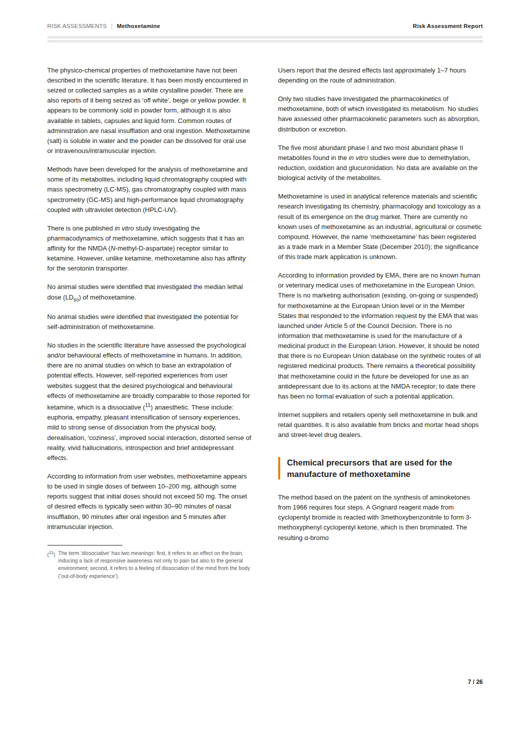Risk assessments | Methoxetamine
Risk Assessment Report
The physico-chemical properties of methoxetamine have not been described in the scientific literature. It has been mostly encountered in seized or collected samples as a white crystalline powder. There are also reports of it being seized as ‘off white’, beige or yellow powder. It appears to be commonly sold in powder form, although it is also available in tablets, capsules and liquid form. Common routes of administration are nasal insufflation and oral ingestion. Methoxetamine (salt) is soluble in water and the powder can be dissolved for oral use or intravenous/intramuscular injection.
Methods have been developed for the analysis of methoxetamine and some of its metabolites, including liquid chromatography coupled with mass spectrometry (LC-MS), gas chromatography coupled with mass spectrometry (GC-MS) and high-performance liquid chromatography coupled with ultraviolet detection (HPLC-UV).
There is one published in vitro study investigating the pharmacodynamics of methoxetamine, which suggests that it has an affinity for the NMDA (N-methyl-D-aspartate) receptor similar to ketamine. However, unlike ketamine, methoxetamine also has affinity for the serotonin transporter.
No animal studies were identified that investigated the median lethal dose (LD50) of methoxetamine.
No animal studies were identified that investigated the potential for self-administration of methoxetamine.
No studies in the scientific literature have assessed the psychological and/or behavioural effects of methoxetamine in humans. In addition, there are no animal studies on which to base an extrapolation of potential effects. However, self-reported experiences from user websites suggest that the desired psychological and behavioural effects of methoxetamine are broadly comparable to those reported for ketamine, which is a dissociative (11) anaesthetic. These include: euphoria, empathy, pleasant intensification of sensory experiences, mild to strong sense of dissociation from the physical body, derealisation, ‘coziness’, improved social interaction, distorted sense of reality, vivid hallucinations, introspection and brief antidepressant effects.
According to information from user websites, methoxetamine appears to be used in single doses of between 10–200 mg, although some reports suggest that initial doses should not exceed 50 mg. The onset of desired effects is typically seen within 30–90 minutes of nasal insufflation, 90 minutes after oral ingestion and 5 minutes after intramuscular injection.
(11)
The term ‘dissociative’ has two meanings: first, it refers to an effect on the brain, inducing a lack of responsive awareness not only to pain but also to the general environment; second, it refers to a feeling of dissociation of the mind from the body (‘out-of-body experience’).
Users report that the desired effects last approximately 1–7 hours depending on the route of administration.
Only two studies have investigated the pharmacokinetics of methoxetamine, both of which investigated its metabolism. No studies have assessed other pharmacokinetic parameters such as absorption, distribution or excretion.
The five most abundant phase I and two most abundant phase II metabolites found in the in vitro studies were due to demethylation, reduction, oxidation and glucuronidation. No data are available on the biological activity of the metabolites.
Methoxetamine is used in analytical reference materials and scientific research investigating its chemistry, pharmacology and toxicology as a result of its emergence on the drug market. There are currently no known uses of methoxetamine as an industrial, agricultural or cosmetic compound. However, the name ‘methoxetamine’ has been registered as a trade mark in a Member State (December 2010); the significance of this trade mark application is unknown.
According to information provided by EMA, there are no known human or veterinary medical uses of methoxetamine in the European Union. There is no marketing authorisation (existing, on-going or suspended) for methoxetamine at the European Union level or in the Member States that responded to the information request by the EMA that was launched under Article 5 of the Council Decision. There is no information that methoxetamine is used for the manufacture of a medicinal product in the European Union. However, it should be noted that there is no European Union database on the synthetic routes of all registered medicinal products. There remains a theoretical possibility that methoxetamine could in the future be developed for use as an antidepressant due to its actions at the NMDA receptor; to date there has been no formal evaluation of such a potential application.
Internet suppliers and retailers openly sell methoxetamine in bulk and retail quantities. It is also available from bricks and mortar head shops and street-level drug dealers.
Chemical precursors that are used for the manufacture of methoxetamine
The method based on the patent on the synthesis of aminoketones from 1966 requires four steps. A Grignard reagent made from cyclopentyl bromide is reacted with 3methoxybenzonitrile to form 3-methoxyphenyl cyclopentyl ketone, which is then brominated. The resulting α-bromo
7 / 26